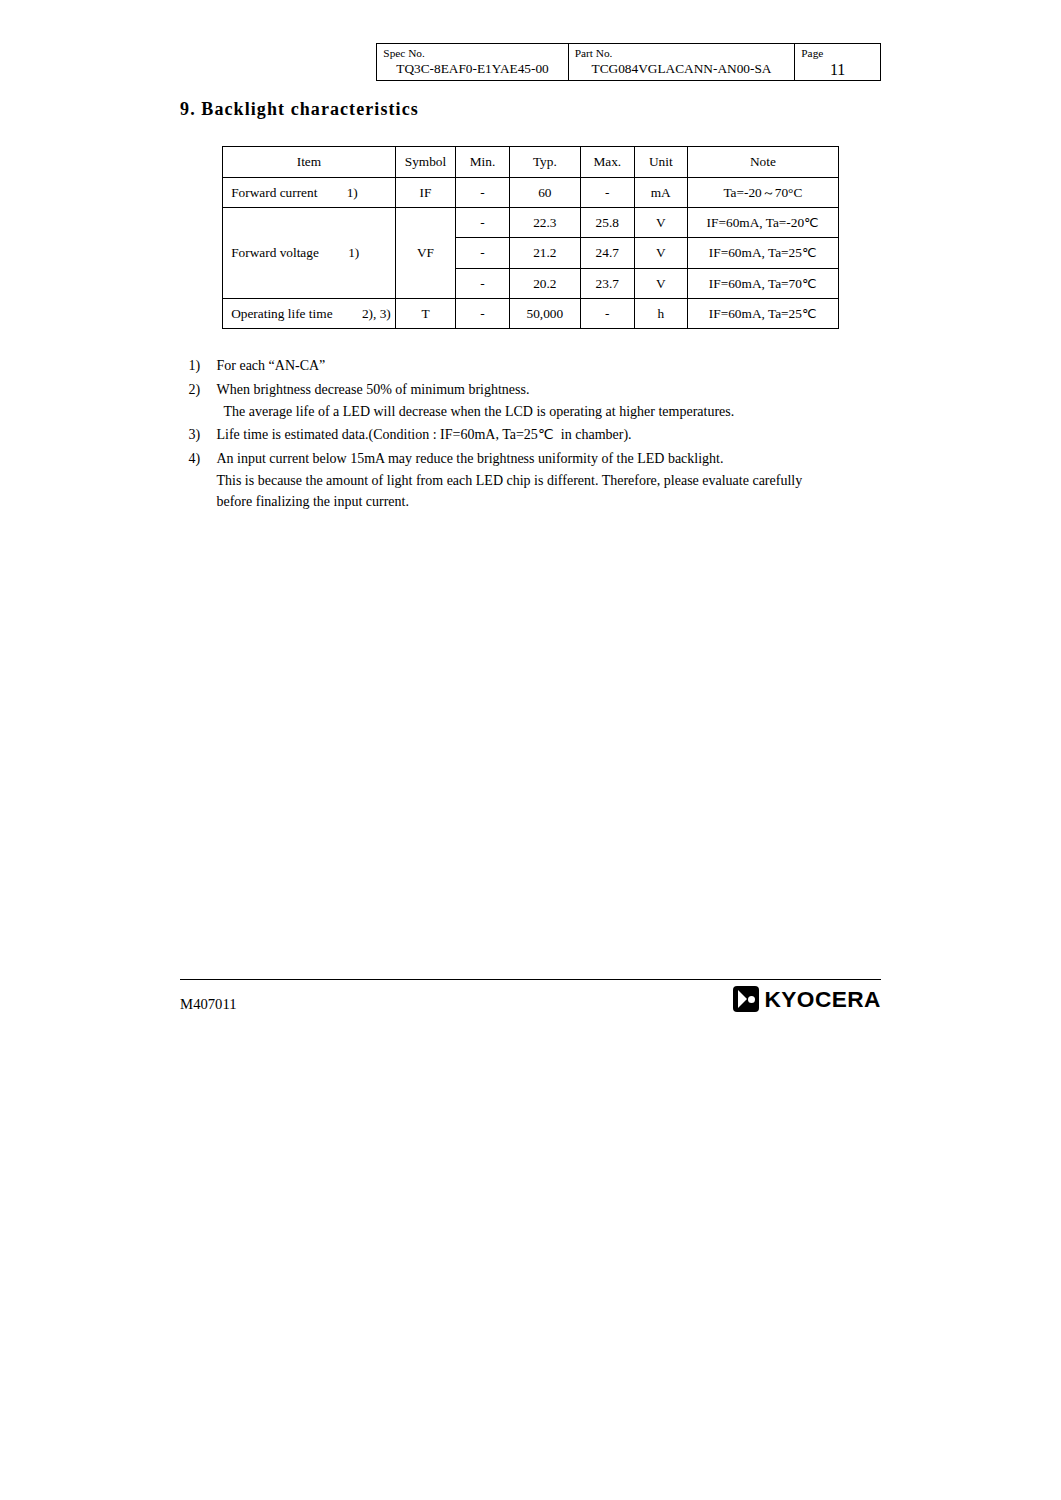| Spec No. | Part No. | Page 11 |
| TQ3C-8EAF0-E1YAE45-00 | TCG084VGLACANN-AN00-SA |
9. Backlight characteristics
| Item | Symbol | Min. | Typ. | Max. | Unit | Note |
| --- | --- | --- | --- | --- | --- | --- |
| Forward current 1) | IF | - | 60 | - | mA | Ta=-20～70°C |
| Forward voltage 1) | VF | - | 22.3 | 25.8 | V | IF=60mA, Ta=-20℃ |
| - | 21.2 | 24.7 | V | IF=60mA, Ta=25℃ |
| - | 20.2 | 23.7 | V | IF=60mA, Ta=70℃ |
| Operating life time 2), 3) | T | - | 50,000 | - | h | IF=60mA, Ta=25℃ |
1) For each “AN-CA”
2) When brightness decrease 50% of minimum brightness. The average life of a LED will decrease when the LCD is operating at higher temperatures.
3) Life time is estimated data.(Condition : IF=60mA, Ta=25℃ in chamber).
4) An input current below 15mA may reduce the brightness uniformity of the LED backlight. This is because the amount of light from each LED chip is different. Therefore, please evaluate carefully before finalizing the input current.
M407011
KYOCERA